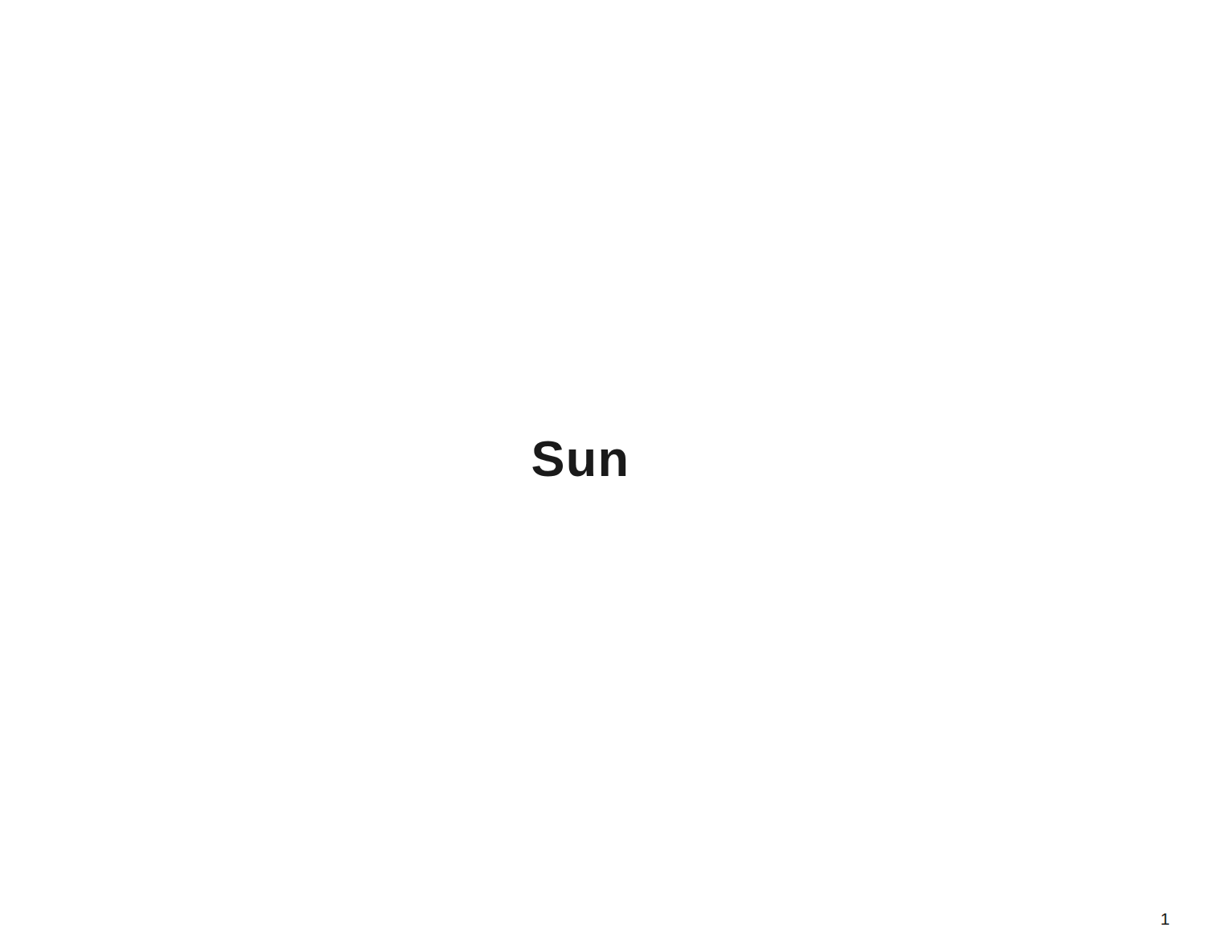Sun
1